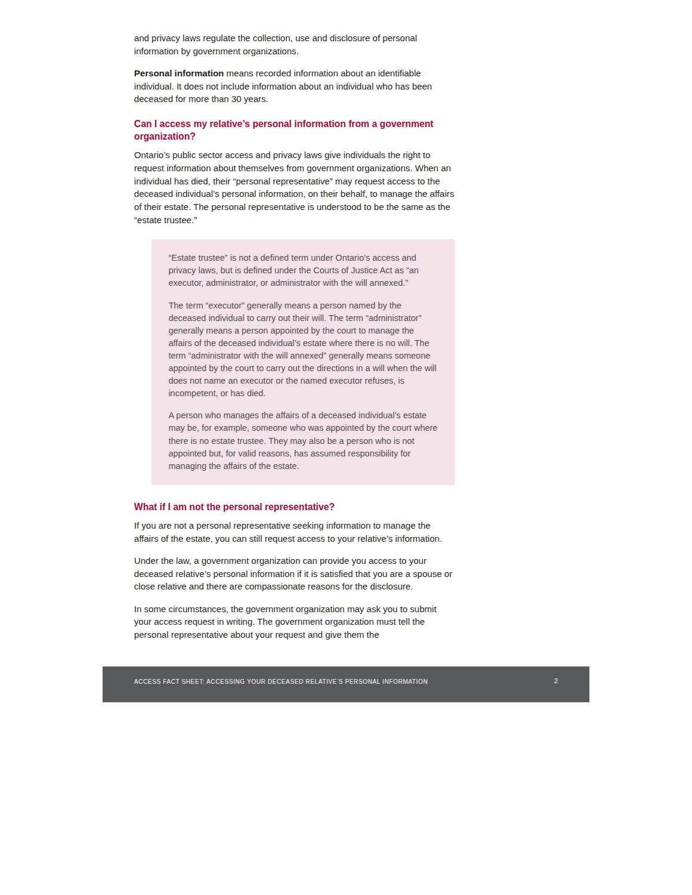and privacy laws regulate the collection, use and disclosure of personal information by government organizations.
Personal information means recorded information about an identifiable individual. It does not include information about an individual who has been deceased for more than 30 years.
Can I access my relative’s personal information from a government organization?
Ontario’s public sector access and privacy laws give individuals the right to request information about themselves from government organizations. When an individual has died, their “personal representative” may request access to the deceased individual’s personal information, on their behalf, to manage the affairs of their estate. The personal representative is understood to be the same as the “estate trustee.”
“Estate trustee” is not a defined term under Ontario’s access and privacy laws, but is defined under the Courts of Justice Act as “an executor, administrator, or administrator with the will annexed.”
The term “executor” generally means a person named by the deceased individual to carry out their will. The term “administrator” generally means a person appointed by the court to manage the affairs of the deceased individual’s estate where there is no will. The term “administrator with the will annexed” generally means someone appointed by the court to carry out the directions in a will when the will does not name an executor or the named executor refuses, is incompetent, or has died.
A person who manages the affairs of a deceased individual’s estate may be, for example, someone who was appointed by the court where there is no estate trustee. They may also be a person who is not appointed but, for valid reasons, has assumed responsibility for managing the affairs of the estate.
What if I am not the personal representative?
If you are not a personal representative seeking information to manage the affairs of the estate, you can still request access to your relative’s information.
Under the law, a government organization can provide you access to your deceased relative’s personal information if it is satisfied that you are a spouse or close relative and there are compassionate reasons for the disclosure.
In some circumstances, the government organization may ask you to submit your access request in writing. The government organization must tell the personal representative about your request and give them the
Access Fact Sheet: Accessing Your Deceased Relative’s Personal Information
2